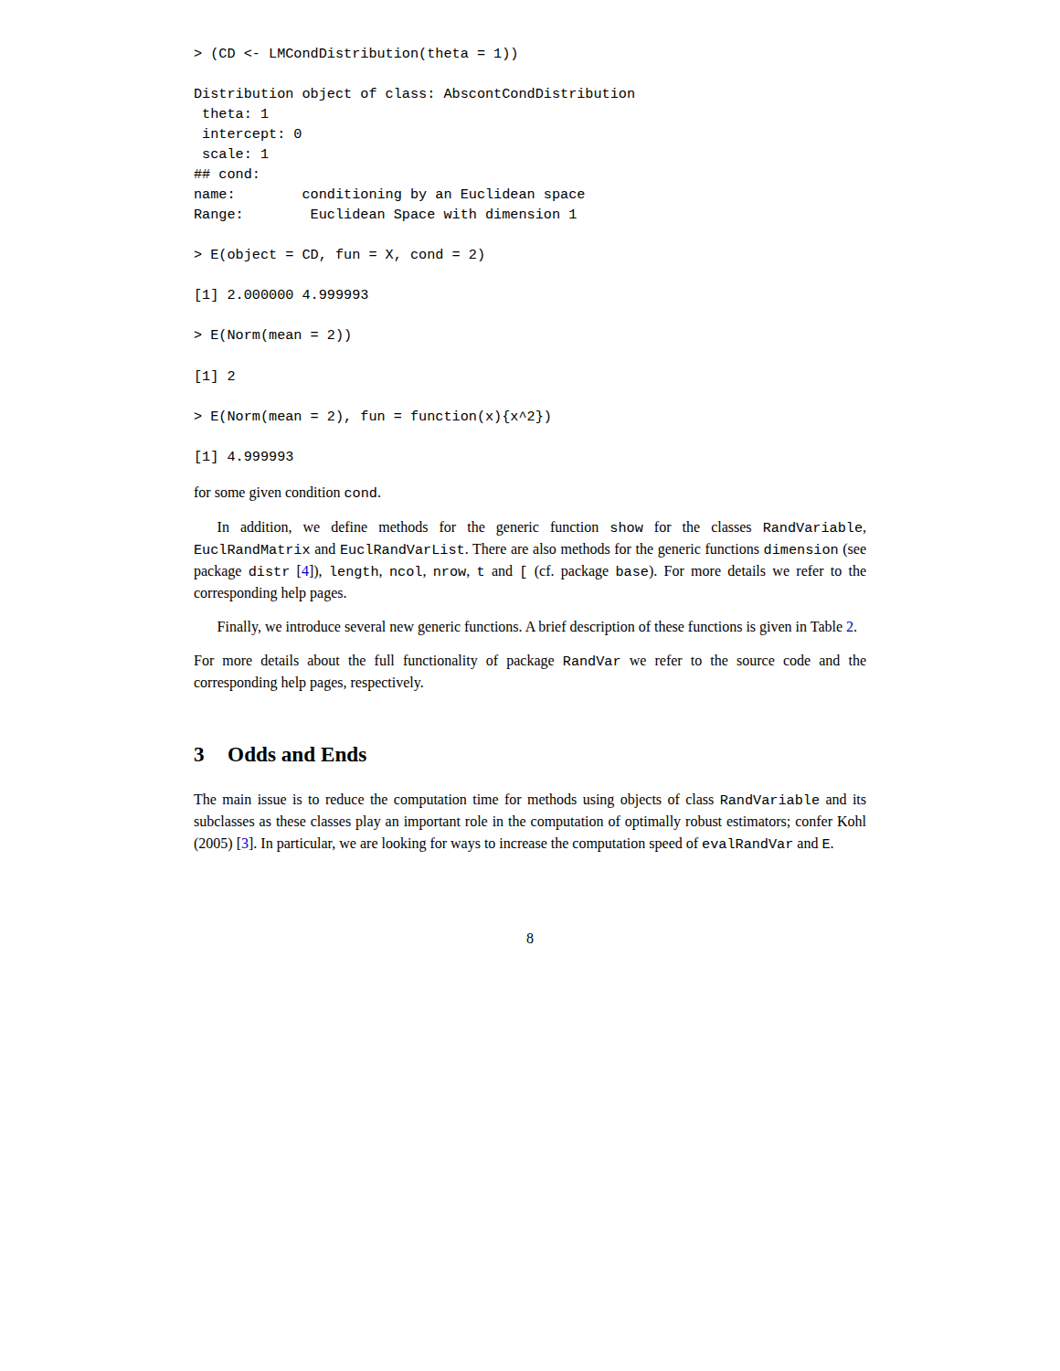> (CD <- LMCondDistribution(theta = 1))

Distribution object of class: AbscontCondDistribution
 theta: 1
 intercept: 0
 scale: 1
## cond:
name:        conditioning by an Euclidean space
Range:        Euclidean Space with dimension 1

> E(object = CD, fun = X, cond = 2)

[1] 2.000000 4.999993

> E(Norm(mean = 2))

[1] 2

> E(Norm(mean = 2), fun = function(x){x^2})

[1] 4.999993
for some given condition cond.
In addition, we define methods for the generic function show for the classes RandVariable, EuclRandMatrix and EuclRandVarList. There are also methods for the generic functions dimension (see package distr [4]), length, ncol, nrow, t and [ (cf. package base). For more details we refer to the corresponding help pages.
Finally, we introduce several new generic functions. A brief description of these functions is given in Table 2.
For more details about the full functionality of package RandVar we refer to the source code and the corresponding help pages, respectively.
3 Odds and Ends
The main issue is to reduce the computation time for methods using objects of class RandVariable and its subclasses as these classes play an important role in the computation of optimally robust estimators; confer Kohl (2005) [3]. In particular, we are looking for ways to increase the computation speed of evalRandVar and E.
8